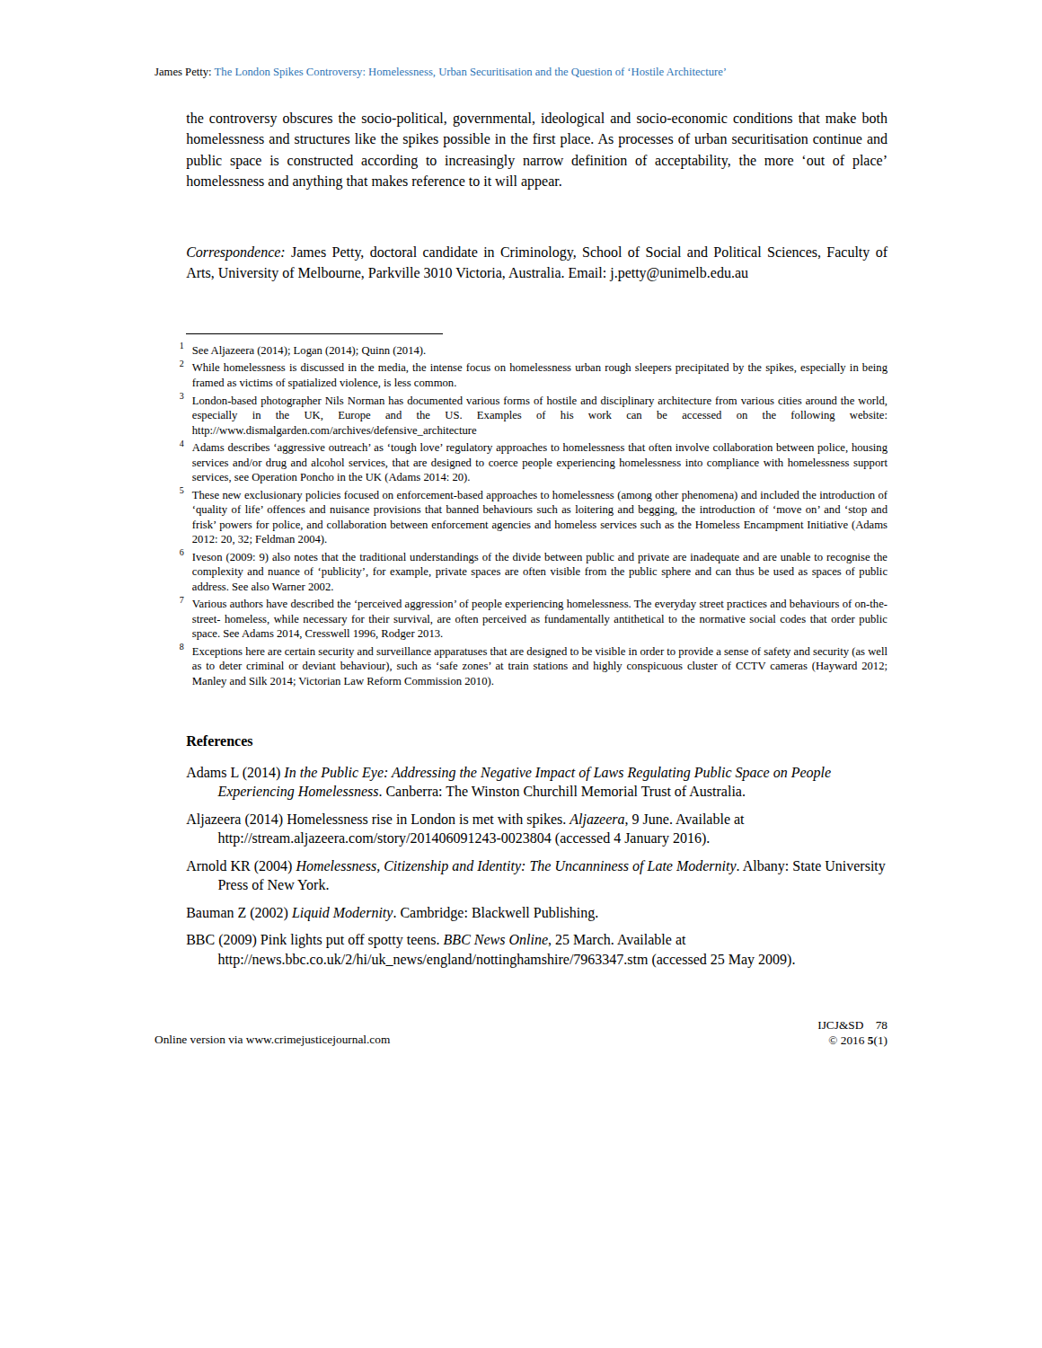James Petty: The London Spikes Controversy: Homelessness, Urban Securitisation and the Question of ‘Hostile Architecture’
the controversy obscures the socio-political, governmental, ideological and socio-economic conditions that make both homelessness and structures like the spikes possible in the first place. As processes of urban securitisation continue and public space is constructed according to increasingly narrow definition of acceptability, the more ‘out of place’ homelessness and anything that makes reference to it will appear.
Correspondence: James Petty, doctoral candidate in Criminology, School of Social and Political Sciences, Faculty of Arts, University of Melbourne, Parkville 3010 Victoria, Australia. Email: j.petty@unimelb.edu.au
See Aljazeera (2014); Logan (2014); Quinn (2014).
While homelessness is discussed in the media, the intense focus on homelessness urban rough sleepers precipitated by the spikes, especially in being framed as victims of spatialized violence, is less common.
London-based photographer Nils Norman has documented various forms of hostile and disciplinary architecture from various cities around the world, especially in the UK, Europe and the US. Examples of his work can be accessed on the following website: http://www.dismalgarden.com/archives/defensive_architecture
Adams describes ‘aggressive outreach’ as ‘tough love’ regulatory approaches to homelessness that often involve collaboration between police, housing services and/or drug and alcohol services, that are designed to coerce people experiencing homelessness into compliance with homelessness support services, see Operation Poncho in the UK (Adams 2014: 20).
These new exclusionary policies focused on enforcement-based approaches to homelessness (among other phenomena) and included the introduction of ‘quality of life’ offences and nuisance provisions that banned behaviours such as loitering and begging, the introduction of ‘move on’ and ‘stop and frisk’ powers for police, and collaboration between enforcement agencies and homeless services such as the Homeless Encampment Initiative (Adams 2012: 20, 32; Feldman 2004).
Iveson (2009: 9) also notes that the traditional understandings of the divide between public and private are inadequate and are unable to recognise the complexity and nuance of ‘publicity’, for example, private spaces are often visible from the public sphere and can thus be used as spaces of public address. See also Warner 2002.
Various authors have described the ‘perceived aggression’ of people experiencing homelessness. The everyday street practices and behaviours of on-the-street- homeless, while necessary for their survival, are often perceived as fundamentally antithetical to the normative social codes that order public space. See Adams 2014, Cresswell 1996, Rodger 2013.
Exceptions here are certain security and surveillance apparatuses that are designed to be visible in order to provide a sense of safety and security (as well as to deter criminal or deviant behaviour), such as ‘safe zones’ at train stations and highly conspicuous cluster of CCTV cameras (Hayward 2012; Manley and Silk 2014; Victorian Law Reform Commission 2010).
References
Adams L (2014) In the Public Eye: Addressing the Negative Impact of Laws Regulating Public Space on People Experiencing Homelessness. Canberra: The Winston Churchill Memorial Trust of Australia.
Aljazeera (2014) Homelessness rise in London is met with spikes. Aljazeera, 9 June. Available at http://stream.aljazeera.com/story/201406091243-0023804 (accessed 4 January 2016).
Arnold KR (2004) Homelessness, Citizenship and Identity: The Uncanniness of Late Modernity. Albany: State University Press of New York.
Bauman Z (2002) Liquid Modernity. Cambridge: Blackwell Publishing.
BBC (2009) Pink lights put off spotty teens. BBC News Online, 25 March. Available at http://news.bbc.co.uk/2/hi/uk_news/england/nottinghamshire/7963347.stm (accessed 25 May 2009).
Online version via www.crimejusticejournal.com
IJCJ&SD 78
© 2016 5(1)